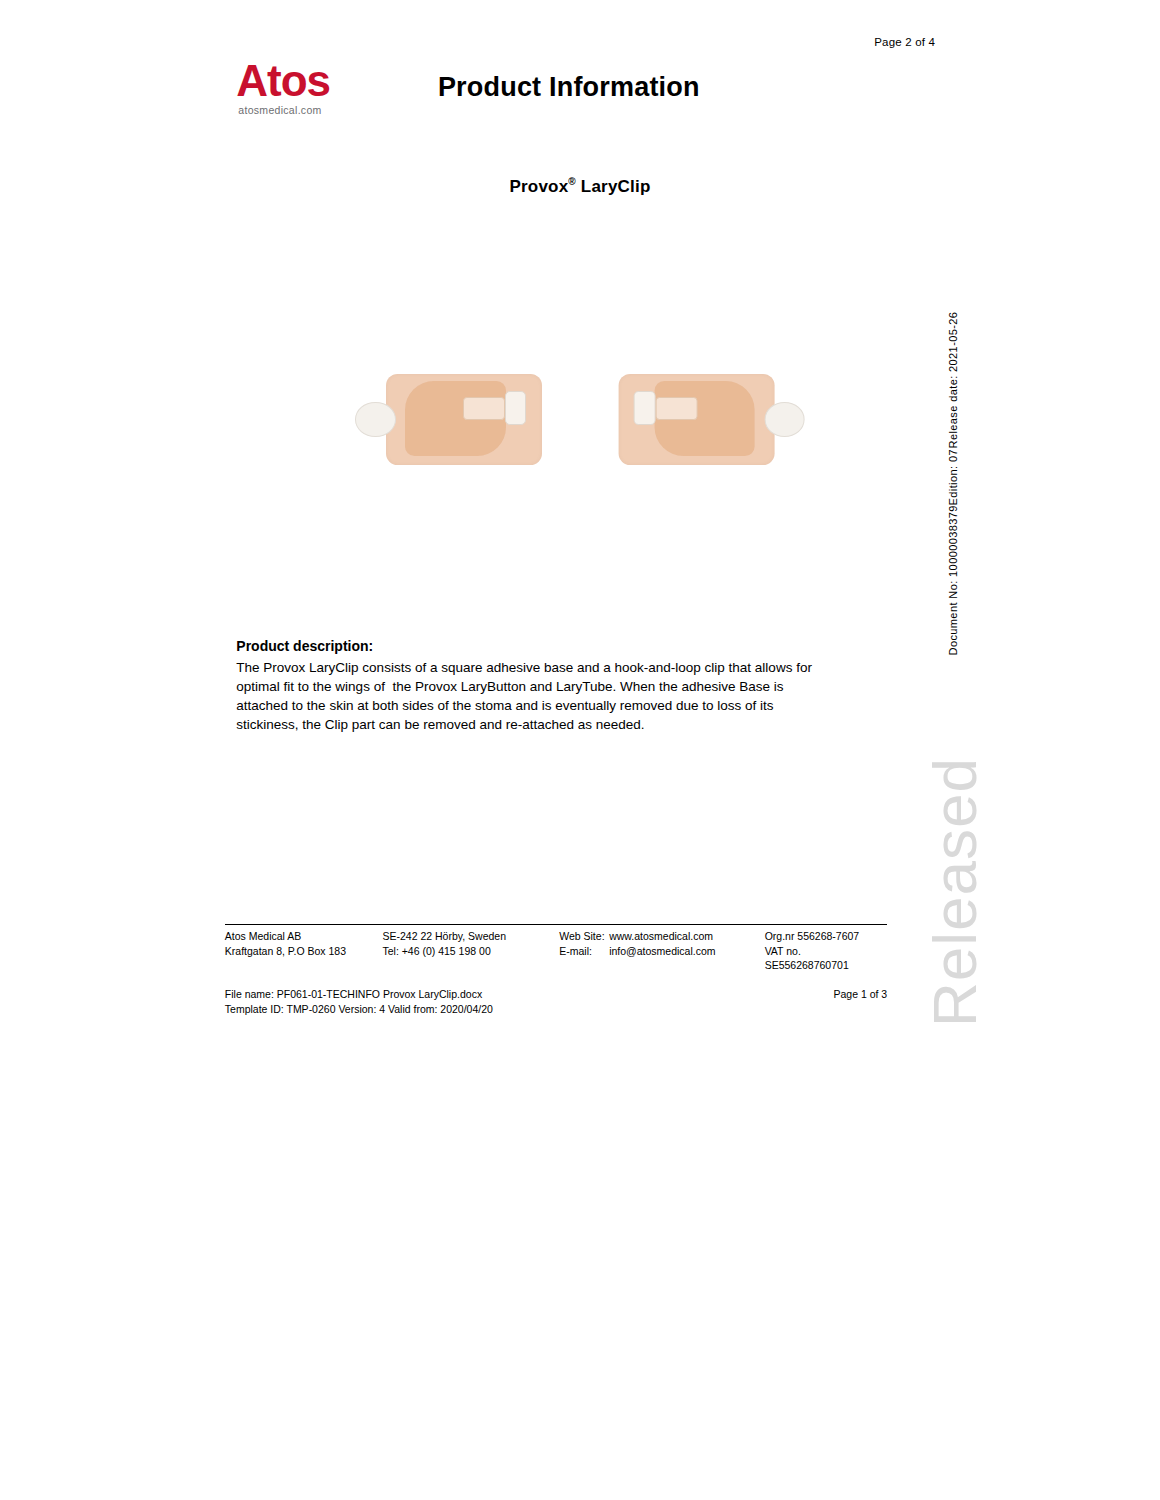Page 2 of 4
Atos
atosmedical.com
Product Information
Provox® LaryClip
Product description:
The Provox LaryClip consists of a square adhesive base and a hook-and-loop clip that allows for optimal fit to the wings of the Provox LaryButton and LaryTube. When the adhesive Base is attached to the skin at both sides of the stoma and is eventually removed due to loss of its stickiness, the Clip part can be removed and re-attached as needed.
Document No: 10000038379Edition: 07 Release date: 2021-05-26
Released
Atos Medical AB
Kraftgatan 8, P.O Box 183
SE-242 22 Hörby, Sweden
Tel: +46 (0) 415 198 00
Web Site: www.atosmedical.com
E-mail: info@atosmedical.com
Org.nr 556268-7607
VAT no. SE556268760701
File name: PF061-01-TECHINFO Provox LaryClip.docx
Template ID: TMP-0260 Version: 4 Valid from: 2020/04/20
Page 1 of 3